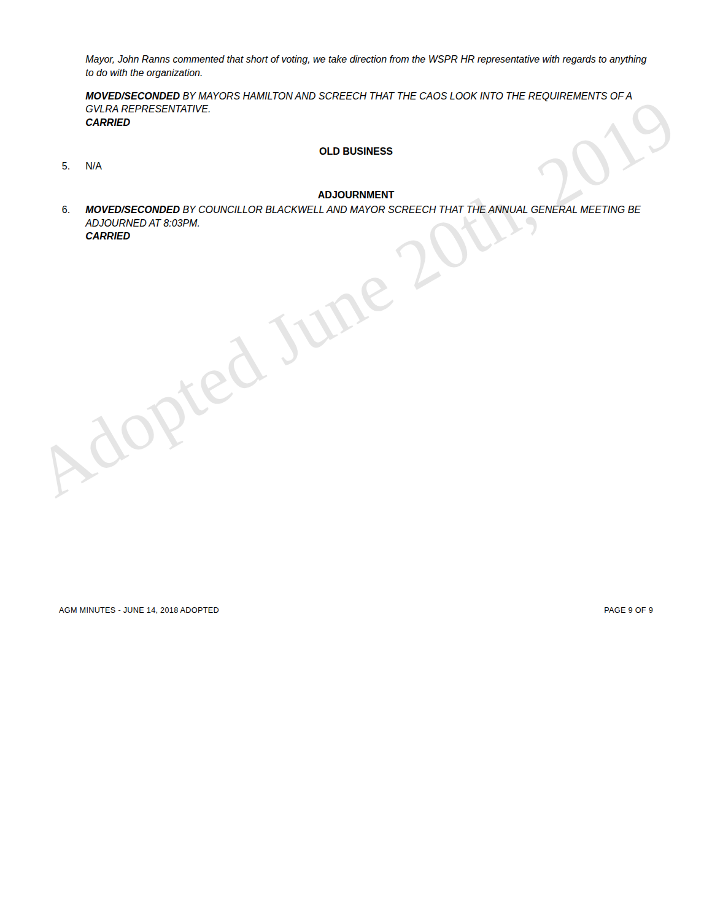Adopted June 20th, 2019
Mayor, John Ranns commented that short of voting, we take direction from the WSPR HR representative with regards to anything to do with the organization.
MOVED/SECONDED BY MAYORS HAMILTON AND SCREECH THAT THE CAOS LOOK INTO THE REQUIREMENTS OF A GVLRA REPRESENTATIVE.
CARRIED
OLD BUSINESS
N/A
ADJOURNMENT
MOVED/SECONDED BY COUNCILLOR BLACKWELL AND MAYOR SCREECH THAT THE ANNUAL GENERAL MEETING BE ADJOURNED AT 8:03PM.
CARRIED
AGM MINUTES - JUNE 14, 2018 ADOPTED PAGE 9 OF 9